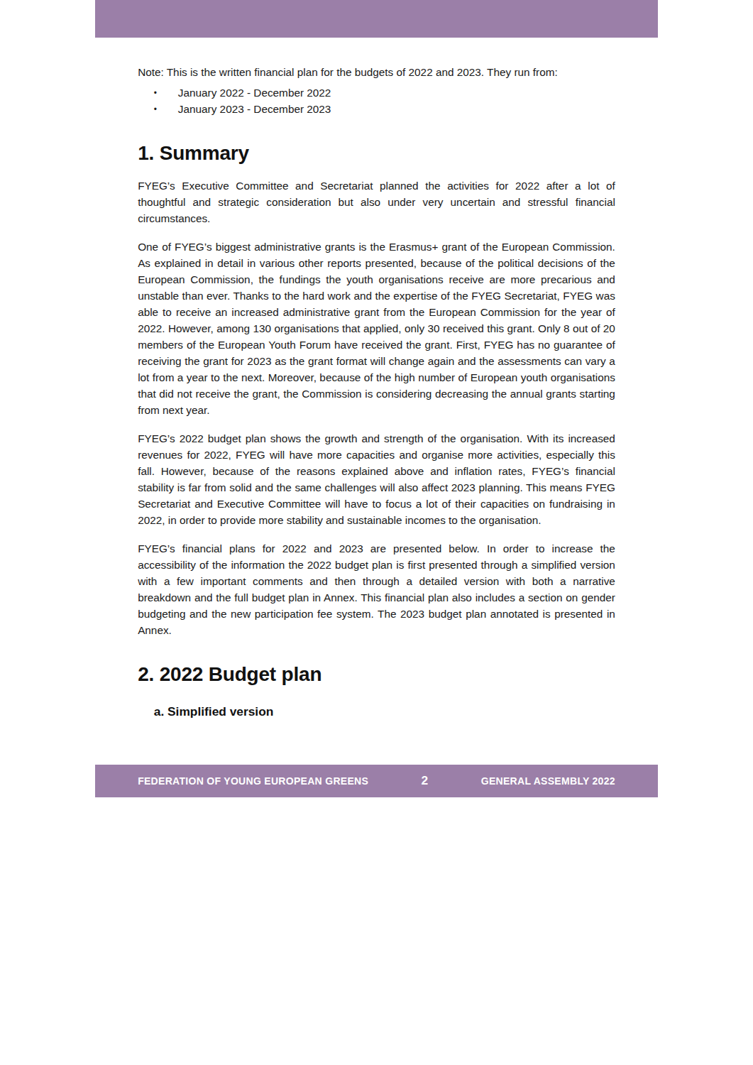Note: This is the written financial plan for the budgets of 2022 and 2023. They run from:
January 2022 - December 2022
January 2023 - December 2023
1. Summary
FYEG’s Executive Committee and Secretariat planned the activities for 2022 after a lot of thoughtful and strategic consideration but also under very uncertain and stressful financial circumstances.
One of FYEG’s biggest administrative grants is the Erasmus+ grant of the European Commission. As explained in detail in various other reports presented, because of the political decisions of the European Commission, the fundings the youth organisations receive are more precarious and unstable than ever. Thanks to the hard work and the expertise of the FYEG Secretariat, FYEG was able to receive an increased administrative grant from the European Commission for the year of 2022. However, among 130 organisations that applied, only 30 received this grant. Only 8 out of 20 members of the European Youth Forum have received the grant. First, FYEG has no guarantee of receiving the grant for 2023 as the grant format will change again and the assessments can vary a lot from a year to the next. Moreover, because of the high number of European youth organisations that did not receive the grant, the Commission is considering decreasing the annual grants starting from next year.
FYEG’s 2022 budget plan shows the growth and strength of the organisation. With its increased revenues for 2022, FYEG will have more capacities and organise more activities, especially this fall. However, because of the reasons explained above and inflation rates, FYEG’s financial stability is far from solid and the same challenges will also affect 2023 planning. This means FYEG Secretariat and Executive Committee will have to focus a lot of their capacities on fundraising in 2022, in order to provide more stability and sustainable incomes to the organisation.
FYEG’s financial plans for 2022 and 2023 are presented below. In order to increase the accessibility of the information the 2022 budget plan is first presented through a simplified version with a few important comments and then through a detailed version with both a narrative breakdown and the full budget plan in Annex. This financial plan also includes a section on gender budgeting and the new participation fee system. The 2023 budget plan annotated is presented in Annex.
2. 2022 Budget plan
a. Simplified version
Federation of Young European Greens
2
General Assembly 2022